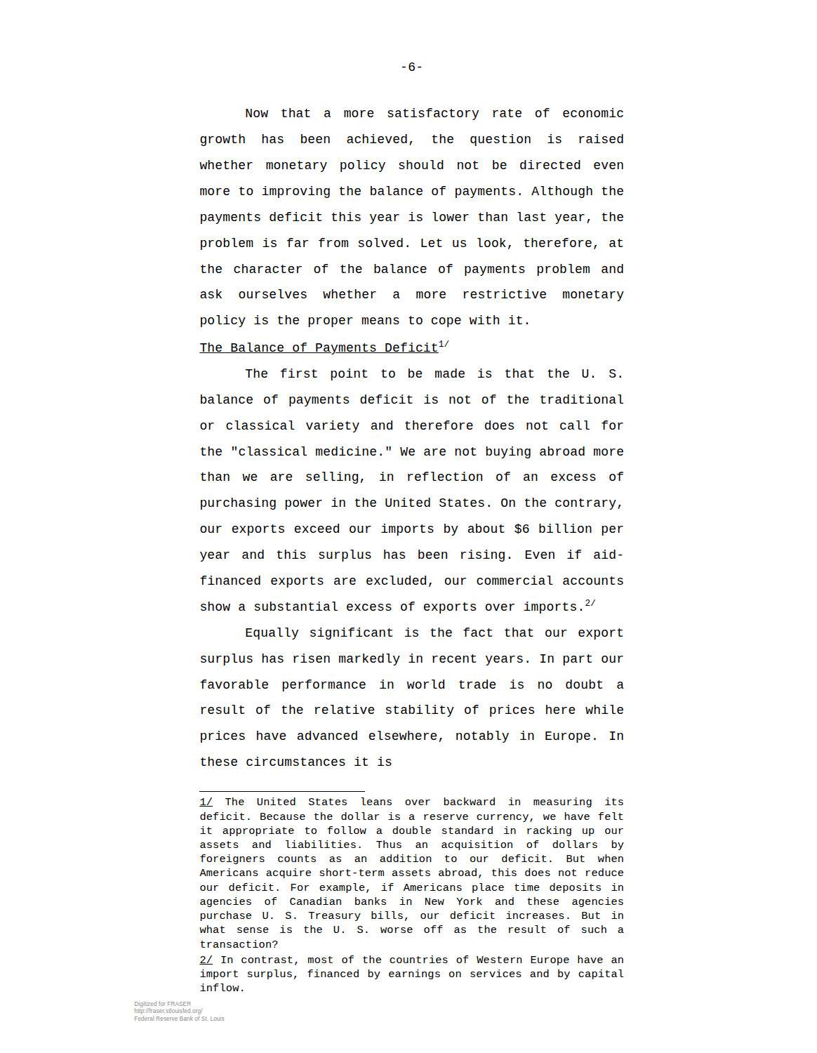-6-
Now that a more satisfactory rate of economic growth has been achieved, the question is raised whether monetary policy should not be directed even more to improving the balance of payments. Although the payments deficit this year is lower than last year, the problem is far from solved. Let us look, therefore, at the character of the balance of payments problem and ask ourselves whether a more restrictive monetary policy is the proper means to cope with it.
The Balance of Payments Deficit
1/
The first point to be made is that the U. S. balance of payments deficit is not of the traditional or classical variety and therefore does not call for the "classical medicine." We are not buying abroad more than we are selling, in reflection of an excess of purchasing power in the United States. On the contrary, our exports exceed our imports by about $6 billion per year and this surplus has been rising. Even if aid-financed exports are excluded, our commercial accounts show a substantial excess of exports over imports.2/
Equally significant is the fact that our export surplus has risen markedly in recent years. In part our favorable performance in world trade is no doubt a result of the relative stability of prices here while prices have advanced elsewhere, notably in Europe. In these circumstances it is
1/ The United States leans over backward in measuring its deficit. Because the dollar is a reserve currency, we have felt it appropriate to follow a double standard in racking up our assets and liabilities. Thus an acquisition of dollars by foreigners counts as an addition to our deficit. But when Americans acquire short-term assets abroad, this does not reduce our deficit. For example, if Americans place time deposits in agencies of Canadian banks in New York and these agencies purchase U. S. Treasury bills, our deficit increases. But in what sense is the U. S. worse off as the result of such a transaction?
2/ In contrast, most of the countries of Western Europe have an import surplus, financed by earnings on services and by capital inflow.
Digitized for FRASER
http://fraser.stlouisfed.org/
Federal Reserve Bank of St. Louis